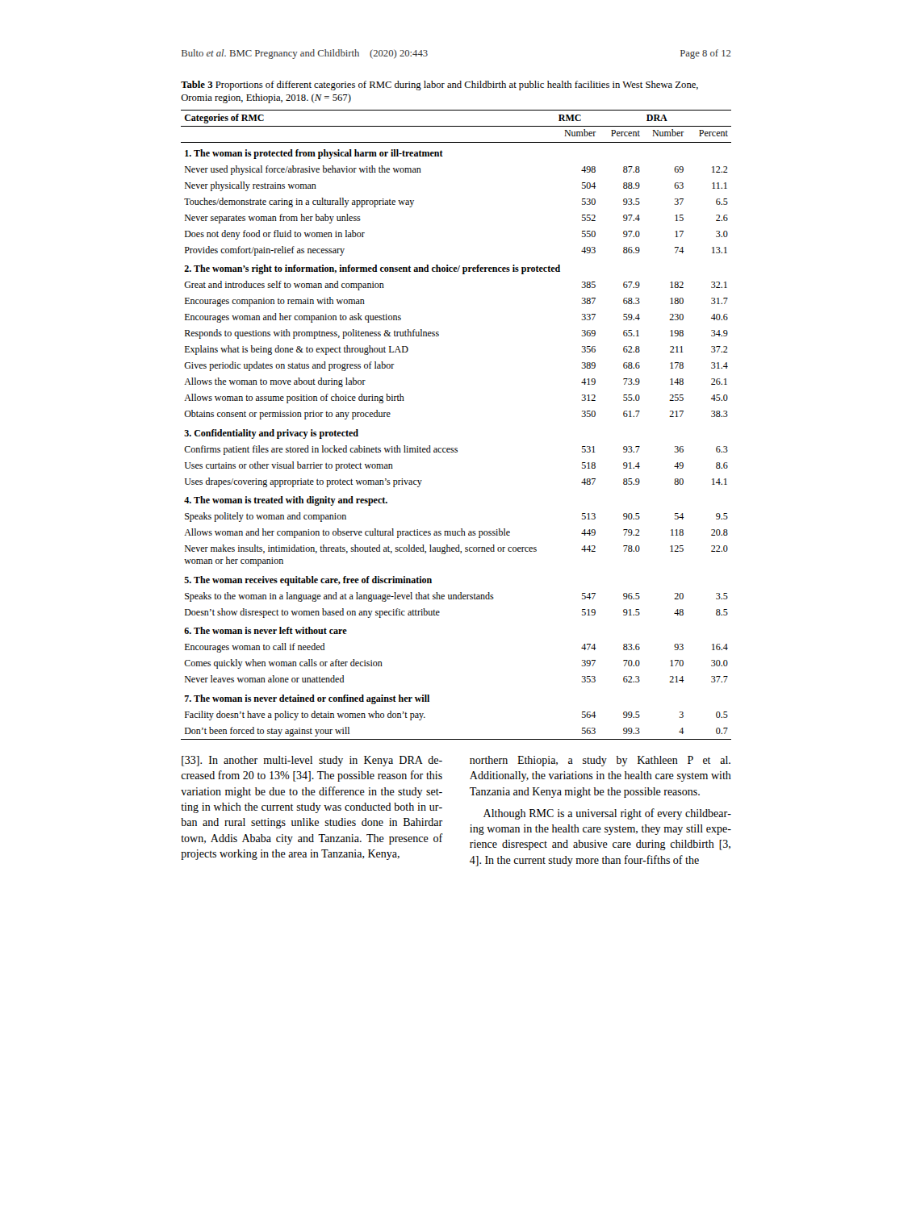Bulto et al. BMC Pregnancy and Childbirth (2020) 20:443
Page 8 of 12
Table 3 Proportions of different categories of RMC during labor and Childbirth at public health facilities in West Shewa Zone, Oromia region, Ethiopia, 2018. (N = 567)
| Categories of RMC | RMC | DRA |
| --- | --- | --- |
| | Number | Percent | Number | Percent |
| 1. The woman is protected from physical harm or ill-treatment |
| Never used physical force/abrasive behavior with the woman | 498 | 87.8 | 69 | 12.2 |
| Never physically restrains woman | 504 | 88.9 | 63 | 11.1 |
| Touches/demonstrate caring in a culturally appropriate way | 530 | 93.5 | 37 | 6.5 |
| Never separates woman from her baby unless | 552 | 97.4 | 15 | 2.6 |
| Does not deny food or fluid to women in labor | 550 | 97.0 | 17 | 3.0 |
| Provides comfort/pain-relief as necessary | 493 | 86.9 | 74 | 13.1 |
| 2. The woman’s right to information, informed consent and choice/ preferences is protected |
| Great and introduces self to woman and companion | 385 | 67.9 | 182 | 32.1 |
| Encourages companion to remain with woman | 387 | 68.3 | 180 | 31.7 |
| Encourages woman and her companion to ask questions | 337 | 59.4 | 230 | 40.6 |
| Responds to questions with promptness, politeness & truthfulness | 369 | 65.1 | 198 | 34.9 |
| Explains what is being done & to expect throughout LAD | 356 | 62.8 | 211 | 37.2 |
| Gives periodic updates on status and progress of labor | 389 | 68.6 | 178 | 31.4 |
| Allows the woman to move about during labor | 419 | 73.9 | 148 | 26.1 |
| Allows woman to assume position of choice during birth | 312 | 55.0 | 255 | 45.0 |
| Obtains consent or permission prior to any procedure | 350 | 61.7 | 217 | 38.3 |
| 3. Confidentiality and privacy is protected |
| Confirms patient files are stored in locked cabinets with limited access | 531 | 93.7 | 36 | 6.3 |
| Uses curtains or other visual barrier to protect woman | 518 | 91.4 | 49 | 8.6 |
| Uses drapes/covering appropriate to protect woman’s privacy | 487 | 85.9 | 80 | 14.1 |
| 4. The woman is treated with dignity and respect. |
| Speaks politely to woman and companion | 513 | 90.5 | 54 | 9.5 |
| Allows woman and her companion to observe cultural practices as much as possible | 449 | 79.2 | 118 | 20.8 |
| Never makes insults, intimidation, threats, shouted at, scolded, laughed, scorned or coerces woman or her companion | 442 | 78.0 | 125 | 22.0 |
| 5. The woman receives equitable care, free of discrimination |
| Speaks to the woman in a language and at a language-level that she understands | 547 | 96.5 | 20 | 3.5 |
| Doesn’t show disrespect to women based on any specific attribute | 519 | 91.5 | 48 | 8.5 |
| 6. The woman is never left without care |
| Encourages woman to call if needed | 474 | 83.6 | 93 | 16.4 |
| Comes quickly when woman calls or after decision | 397 | 70.0 | 170 | 30.0 |
| Never leaves woman alone or unattended | 353 | 62.3 | 214 | 37.7 |
| 7. The woman is never detained or confined against her will |
| Facility doesn’t have a policy to detain women who don’t pay. | 564 | 99.5 | 3 | 0.5 |
| Don’t been forced to stay against your will | 563 | 99.3 | 4 | 0.7 |
[33]. In another multi-level study in Kenya DRA decreased from 20 to 13% [34]. The possible reason for this variation might be due to the difference in the study setting in which the current study was conducted both in urban and rural settings unlike studies done in Bahirdar town, Addis Ababa city and Tanzania. The presence of projects working in the area in Tanzania, Kenya,
northern Ethiopia, a study by Kathleen P et al. Additionally, the variations in the health care system with Tanzania and Kenya might be the possible reasons.
Although RMC is a universal right of every childbearing woman in the health care system, they may still experience disrespect and abusive care during childbirth [3, 4]. In the current study more than four-fifths of the